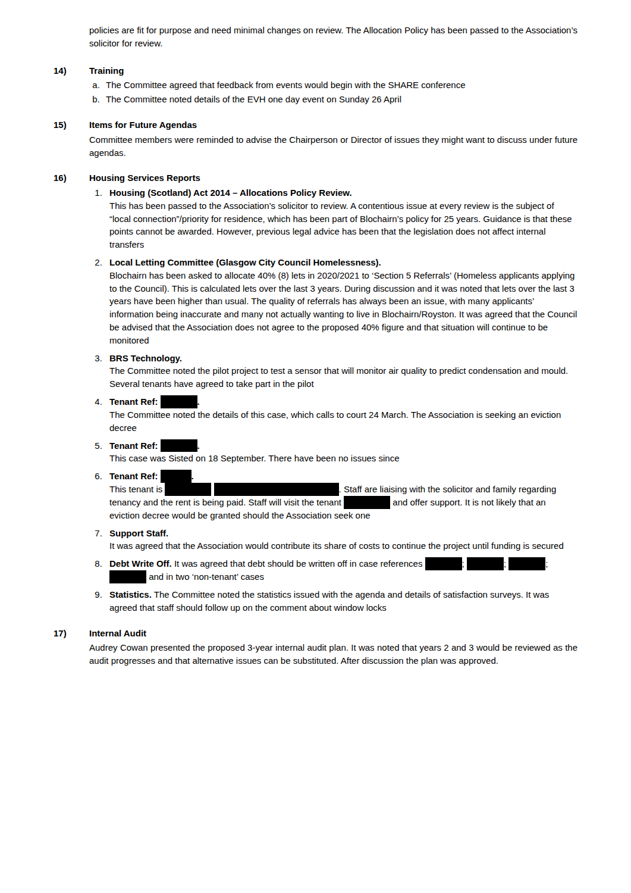policies are fit for purpose and need minimal changes on review. The Allocation Policy has been passed to the Association’s solicitor for review.
14) Training
The Committee agreed that feedback from events would begin with the SHARE conference
The Committee noted details of the EVH one day event on Sunday 26 April
15) Items for Future Agendas
Committee members were reminded to advise the Chairperson or Director of issues they might want to discuss under future agendas.
16) Housing Services Reports
Housing (Scotland) Act 2014 – Allocations Policy Review.
This has been passed to the Association’s solicitor to review. A contentious issue at every review is the subject of “local connection”/priority for residence, which has been part of Blochairn’s policy for 25 years. Guidance is that these points cannot be awarded. However, previous legal advice has been that the legislation does not affect internal transfers
Local Letting Committee (Glasgow City Council Homelessness).
Blochairn has been asked to allocate 40% (8) lets in 2020/2021 to ‘Section 5 Referrals’ (Homeless applicants applying to the Council). This is calculated lets over the last 3 years. During discussion and it was noted that lets over the last 3 years have been higher than usual. The quality of referrals has always been an issue, with many applicants’ information being inaccurate and many not actually wanting to live in Blochairn/Royston. It was agreed that the Council be advised that the Association does not agree to the proposed 40% figure and that situation will continue to be monitored
BRS Technology.
The Committee noted the pilot project to test a sensor that will monitor air quality to predict condensation and mould. Several tenants have agreed to take part in the pilot
Tenant Ref: .
The Committee noted the details of this case, which calls to court 24 March. The Association is seeking an eviction decree
Tenant Ref: .
This case was Sisted on 18 September. There have been no issues since
Tenant Ref: .
This tenant is . Staff are liaising with the solicitor and family regarding tenancy and the rent is being paid. Staff will visit the tenant and offer support. It is not likely that an eviction decree would be granted should the Association seek one
Support Staff.
It was agreed that the Association would contribute its share of costs to continue the project until funding is secured
Debt Write Off. It was agreed that debt should be written off in case references ; ; ; and in two ‘non-tenant’ cases
Statistics. The Committee noted the statistics issued with the agenda and details of satisfaction surveys. It was agreed that staff should follow up on the comment about window locks
17) Internal Audit
Audrey Cowan presented the proposed 3-year internal audit plan. It was noted that years 2 and 3 would be reviewed as the audit progresses and that alternative issues can be substituted. After discussion the plan was approved.